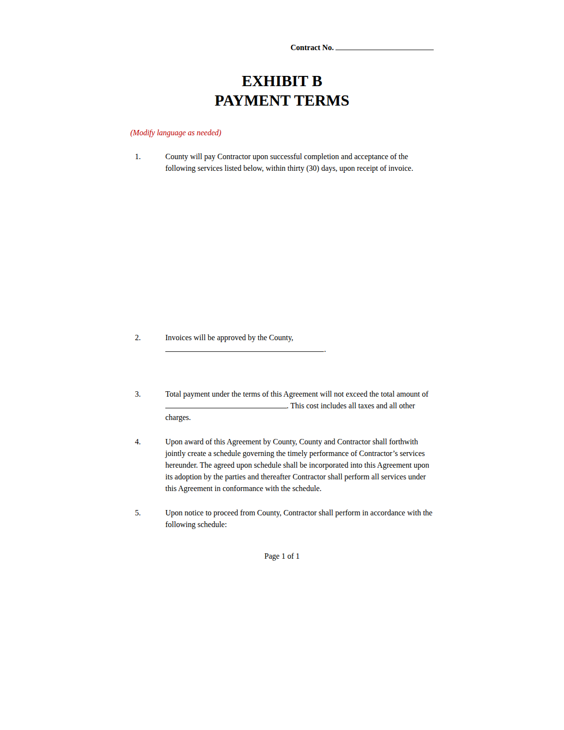Contract No.
EXHIBIT B
PAYMENT TERMS
(Modify language as needed)
County will pay Contractor upon successful completion and acceptance of the following services listed below, within thirty (30) days, upon receipt of invoice.
Invoices will be approved by the County, .
Total payment under the terms of this Agreement will not exceed the total amount of . This cost includes all taxes and all other charges.
Upon award of this Agreement by County, County and Contractor shall forthwith jointly create a schedule governing the timely performance of Contractor’s services hereunder. The agreed upon schedule shall be incorporated into this Agreement upon its adoption by the parties and thereafter Contractor shall perform all services under this Agreement in conformance with the schedule.
Upon notice to proceed from County, Contractor shall perform in accordance with the following schedule:
Page 1 of 1